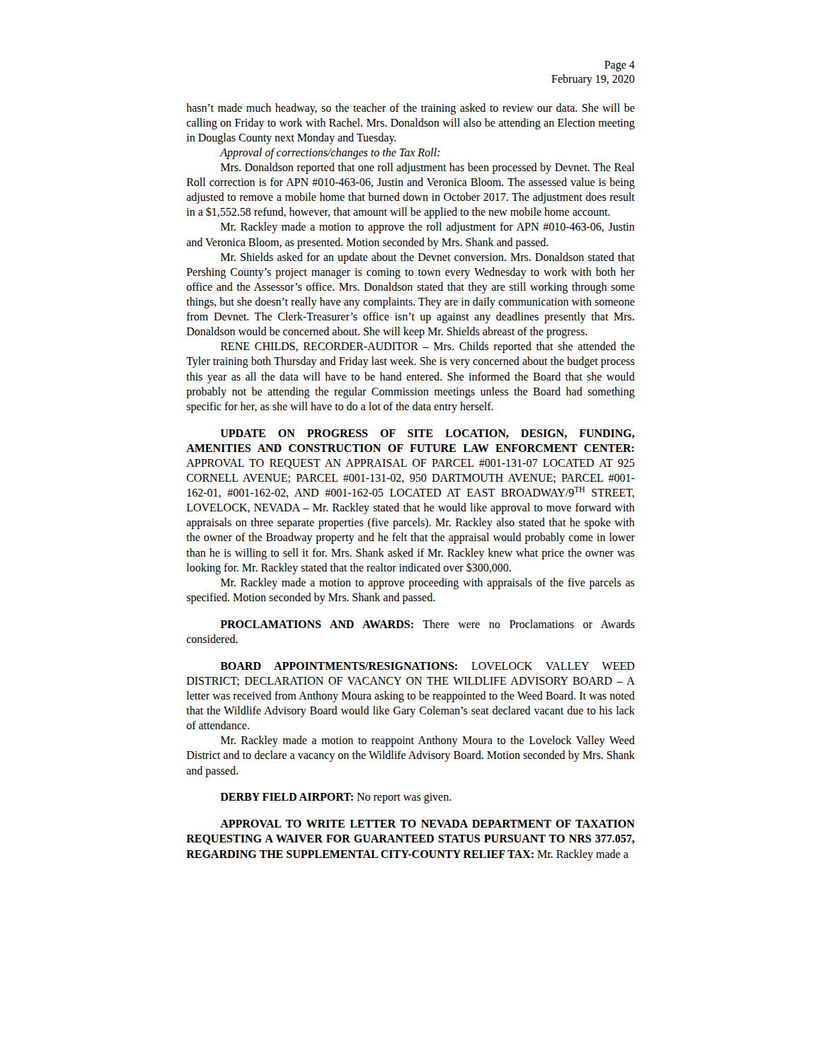Page 4
February 19, 2020
hasn’t made much headway, so the teacher of the training asked to review our data. She will be calling on Friday to work with Rachel. Mrs. Donaldson will also be attending an Election meeting in Douglas County next Monday and Tuesday.
Approval of corrections/changes to the Tax Roll:
Mrs. Donaldson reported that one roll adjustment has been processed by Devnet. The Real Roll correction is for APN #010-463-06, Justin and Veronica Bloom. The assessed value is being adjusted to remove a mobile home that burned down in October 2017. The adjustment does result in a $1,552.58 refund, however, that amount will be applied to the new mobile home account.
Mr. Rackley made a motion to approve the roll adjustment for APN #010-463-06, Justin and Veronica Bloom, as presented. Motion seconded by Mrs. Shank and passed.
Mr. Shields asked for an update about the Devnet conversion. Mrs. Donaldson stated that Pershing County’s project manager is coming to town every Wednesday to work with both her office and the Assessor’s office. Mrs. Donaldson stated that they are still working through some things, but she doesn’t really have any complaints. They are in daily communication with someone from Devnet. The Clerk-Treasurer’s office isn’t up against any deadlines presently that Mrs. Donaldson would be concerned about. She will keep Mr. Shields abreast of the progress.
RENE CHILDS, RECORDER-AUDITOR – Mrs. Childs reported that she attended the Tyler training both Thursday and Friday last week. She is very concerned about the budget process this year as all the data will have to be hand entered. She informed the Board that she would probably not be attending the regular Commission meetings unless the Board had something specific for her, as she will have to do a lot of the data entry herself.
UPDATE ON PROGRESS OF SITE LOCATION, DESIGN, FUNDING, AMENITIES AND CONSTRUCTION OF FUTURE LAW ENFORCMENT CENTER: APPROVAL TO REQUEST AN APPRAISAL OF PARCEL #001-131-07 LOCATED AT 925 CORNELL AVENUE; PARCEL #001-131-02, 950 DARTMOUTH AVENUE; PARCEL #001-162-01, #001-162-02, AND #001-162-05 LOCATED AT EAST BROADWAY/9TH STREET, LOVELOCK, NEVADA – Mr. Rackley stated that he would like approval to move forward with appraisals on three separate properties (five parcels). Mr. Rackley also stated that he spoke with the owner of the Broadway property and he felt that the appraisal would probably come in lower than he is willing to sell it for. Mrs. Shank asked if Mr. Rackley knew what price the owner was looking for. Mr. Rackley stated that the realtor indicated over $300,000.
Mr. Rackley made a motion to approve proceeding with appraisals of the five parcels as specified. Motion seconded by Mrs. Shank and passed.
PROCLAMATIONS AND AWARDS: There were no Proclamations or Awards considered.
BOARD APPOINTMENTS/RESIGNATIONS: LOVELOCK VALLEY WEED DISTRICT; DECLARATION OF VACANCY ON THE WILDLIFE ADVISORY BOARD – A letter was received from Anthony Moura asking to be reappointed to the Weed Board. It was noted that the Wildlife Advisory Board would like Gary Coleman’s seat declared vacant due to his lack of attendance.
Mr. Rackley made a motion to reappoint Anthony Moura to the Lovelock Valley Weed District and to declare a vacancy on the Wildlife Advisory Board. Motion seconded by Mrs. Shank and passed.
DERBY FIELD AIRPORT: No report was given.
APPROVAL TO WRITE LETTER TO NEVADA DEPARTMENT OF TAXATION REQUESTING A WAIVER FOR GUARANTEED STATUS PURSUANT TO NRS 377.057, REGARDING THE SUPPLEMENTAL CITY-COUNTY RELIEF TAX: Mr. Rackley made a